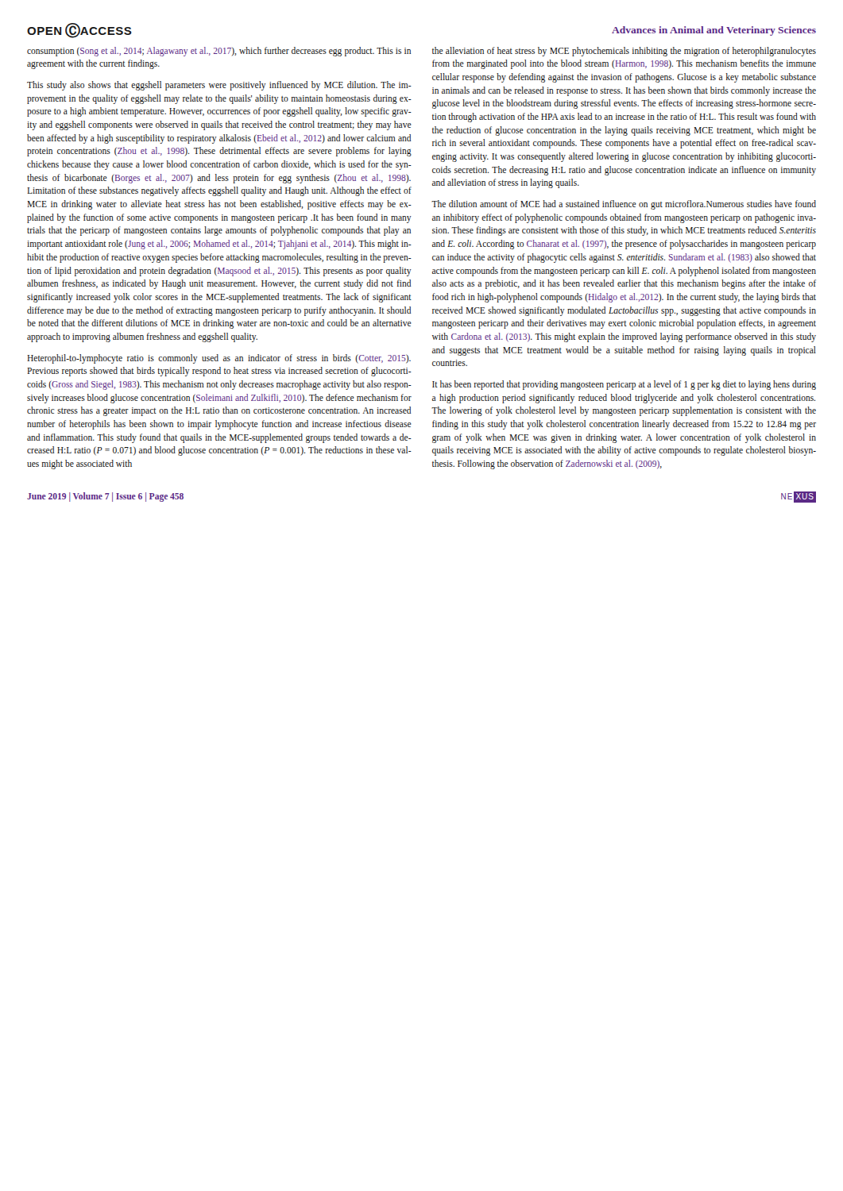OPEN ⒸACCESS
Advances in Animal and Veterinary Sciences
consumption (Song et al., 2014; Alagawany et al., 2017), which further decreases egg product. This is in agreement with the current findings.
This study also shows that eggshell parameters were positively influenced by MCE dilution. The improvement in the quality of eggshell may relate to the quails' ability to maintain homeostasis during exposure to a high ambient temperature. However, occurrences of poor eggshell quality, low specific gravity and eggshell components were observed in quails that received the control treatment; they may have been affected by a high susceptibility to respiratory alkalosis (Ebeid et al., 2012) and lower calcium and protein concentrations (Zhou et al., 1998). These detrimental effects are severe problems for laying chickens because they cause a lower blood concentration of carbon dioxide, which is used for the synthesis of bicarbonate (Borges et al., 2007) and less protein for egg synthesis (Zhou et al., 1998). Limitation of these substances negatively affects eggshell quality and Haugh unit. Although the effect of MCE in drinking water to alleviate heat stress has not been established, positive effects may be explained by the function of some active components in mangosteen pericarp .It has been found in many trials that the pericarp of mangosteen contains large amounts of polyphenolic compounds that play an important antioxidant role (Jung et al., 2006; Mohamed et al., 2014; Tjahjani et al., 2014). This might inhibit the production of reactive oxygen species before attacking macromolecules, resulting in the prevention of lipid peroxidation and protein degradation (Maqsood et al., 2015). This presents as poor quality albumen freshness, as indicated by Haugh unit measurement. However, the current study did not find significantly increased yolk color scores in the MCE-supplemented treatments. The lack of significant difference may be due to the method of extracting mangosteen pericarp to purify anthocyanin. It should be noted that the different dilutions of MCE in drinking water are non-toxic and could be an alternative approach to improving albumen freshness and eggshell quality.
Heterophil-to-lymphocyte ratio is commonly used as an indicator of stress in birds (Cotter, 2015). Previous reports showed that birds typically respond to heat stress via increased secretion of glucocorticoids (Gross and Siegel, 1983). This mechanism not only decreases macrophage activity but also responsively increases blood glucose concentration (Soleimani and Zulkifli, 2010). The defence mechanism for chronic stress has a greater impact on the H:L ratio than on corticosterone concentration. An increased number of heterophils has been shown to impair lymphocyte function and increase infectious disease and inflammation. This study found that quails in the MCE-supplemented groups tended towards a decreased H:L ratio (P = 0.071) and blood glucose concentration (P = 0.001). The reductions in these values might be associated with
the alleviation of heat stress by MCE phytochemicals inhibiting the migration of heterophilgranulocytes from the marginated pool into the blood stream (Harmon, 1998). This mechanism benefits the immune cellular response by defending against the invasion of pathogens. Glucose is a key metabolic substance in animals and can be released in response to stress. It has been shown that birds commonly increase the glucose level in the bloodstream during stressful events. The effects of increasing stress-hormone secretion through activation of the HPA axis lead to an increase in the ratio of H:L. This result was found with the reduction of glucose concentration in the laying quails receiving MCE treatment, which might be rich in several antioxidant compounds. These components have a potential effect on free-radical scavenging activity. It was consequently altered lowering in glucose concentration by inhibiting glucocorticoids secretion. The decreasing H:L ratio and glucose concentration indicate an influence on immunity and alleviation of stress in laying quails.
The dilution amount of MCE had a sustained influence on gut microflora.Numerous studies have found an inhibitory effect of polyphenolic compounds obtained from mangosteen pericarp on pathogenic invasion. These findings are consistent with those of this study, in which MCE treatments reduced S.enteritis and E. coli. According to Chanarat et al. (1997), the presence of polysaccharides in mangosteen pericarp can induce the activity of phagocytic cells against S. enteritidis. Sundaram et al. (1983) also showed that active compounds from the mangosteen pericarp can kill E. coli. A polyphenol isolated from mangosteen also acts as a prebiotic, and it has been revealed earlier that this mechanism begins after the intake of food rich in high-polyphenol compounds (Hidalgo et al.,2012). In the current study, the laying birds that received MCE showed significantly modulated Lactobacillus spp., suggesting that active compounds in mangosteen pericarp and their derivatives may exert colonic microbial population effects, in agreement with Cardona et al. (2013). This might explain the improved laying performance observed in this study and suggests that MCE treatment would be a suitable method for raising laying quails in tropical countries.
It has been reported that providing mangosteen pericarp at a level of 1 g per kg diet to laying hens during a high production period significantly reduced blood triglyceride and yolk cholesterol concentrations. The lowering of yolk cholesterol level by mangosteen pericarp supplementation is consistent with the finding in this study that yolk cholesterol concentration linearly decreased from 15.22 to 12.84 mg per gram of yolk when MCE was given in drinking water. A lower concentration of yolk cholesterol in quails receiving MCE is associated with the ability of active compounds to regulate cholesterol biosynthesis. Following the observation of Zadernowski et al. (2009),
June 2019 | Volume 7 | Issue 6 | Page 458
NEXUS